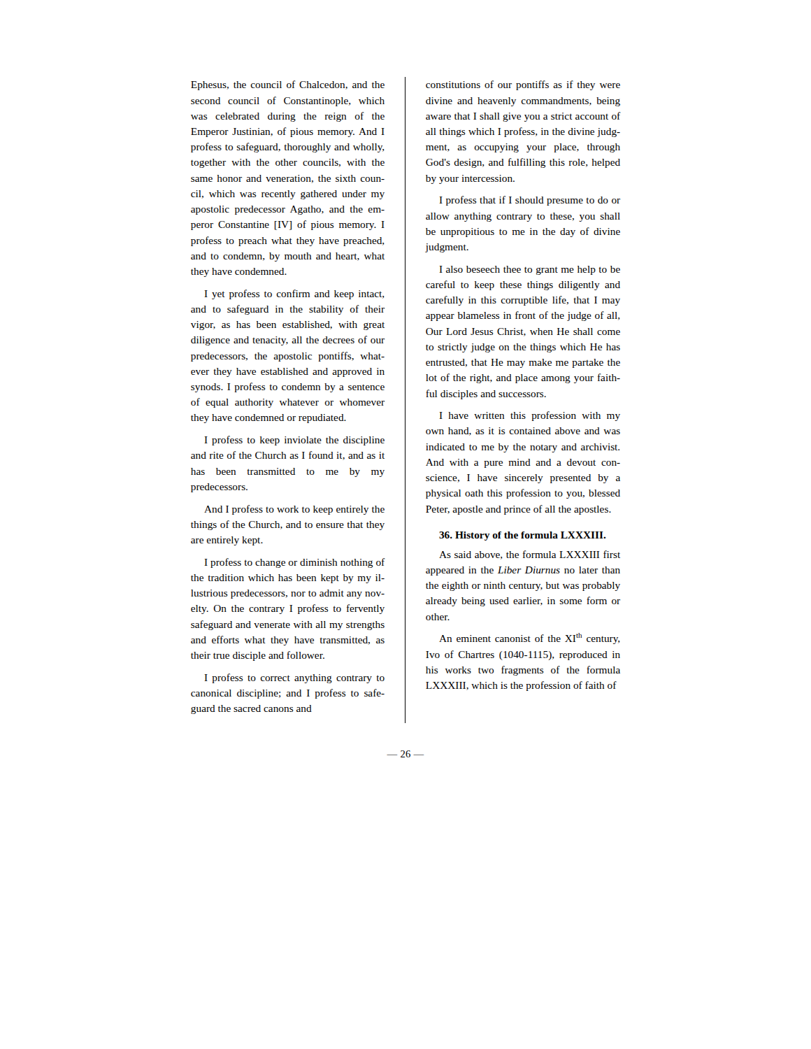Ephesus, the council of Chalcedon, and the second council of Constantinople, which was celebrated during the reign of the Emperor Justinian, of pious memory. And I profess to safeguard, thoroughly and wholly, together with the other councils, with the same honor and veneration, the sixth council, which was recently gathered under my apostolic predecessor Agatho, and the emperor Constantine [IV] of pious memory. I profess to preach what they have preached, and to condemn, by mouth and heart, what they have condemned.
I yet profess to confirm and keep intact, and to safeguard in the stability of their vigor, as has been established, with great diligence and tenacity, all the decrees of our predecessors, the apostolic pontiffs, whatever they have established and approved in synods. I profess to condemn by a sentence of equal authority whatever or whomever they have condemned or repudiated.
I profess to keep inviolate the discipline and rite of the Church as I found it, and as it has been transmitted to me by my predecessors.
And I profess to work to keep entirely the things of the Church, and to ensure that they are entirely kept.
I profess to change or diminish nothing of the tradition which has been kept by my illustrious predecessors, nor to admit any novelty. On the contrary I profess to fervently safeguard and venerate with all my strengths and efforts what they have transmitted, as their true disciple and follower.
I profess to correct anything contrary to canonical discipline; and I profess to safeguard the sacred canons and
constitutions of our pontiffs as if they were divine and heavenly commandments, being aware that I shall give you a strict account of all things which I profess, in the divine judgment, as occupying your place, through God's design, and fulfilling this role, helped by your intercession.
I profess that if I should presume to do or allow anything contrary to these, you shall be unpropitious to me in the day of divine judgment.
I also beseech thee to grant me help to be careful to keep these things diligently and carefully in this corruptible life, that I may appear blameless in front of the judge of all, Our Lord Jesus Christ, when He shall come to strictly judge on the things which He has entrusted, that He may make me partake the lot of the right, and place among your faithful disciples and successors.
I have written this profession with my own hand, as it is contained above and was indicated to me by the notary and archivist. And with a pure mind and a devout conscience, I have sincerely presented by a physical oath this profession to you, blessed Peter, apostle and prince of all the apostles.
36. History of the formula LXXXIII.
As said above, the formula LXXXIII first appeared in the Liber Diurnus no later than the eighth or ninth century, but was probably already being used earlier, in some form or other.
An eminent canonist of the XIth century, Ivo of Chartres (1040-1115), reproduced in his works two fragments of the formula LXXXIII, which is the profession of faith of
— 26 —